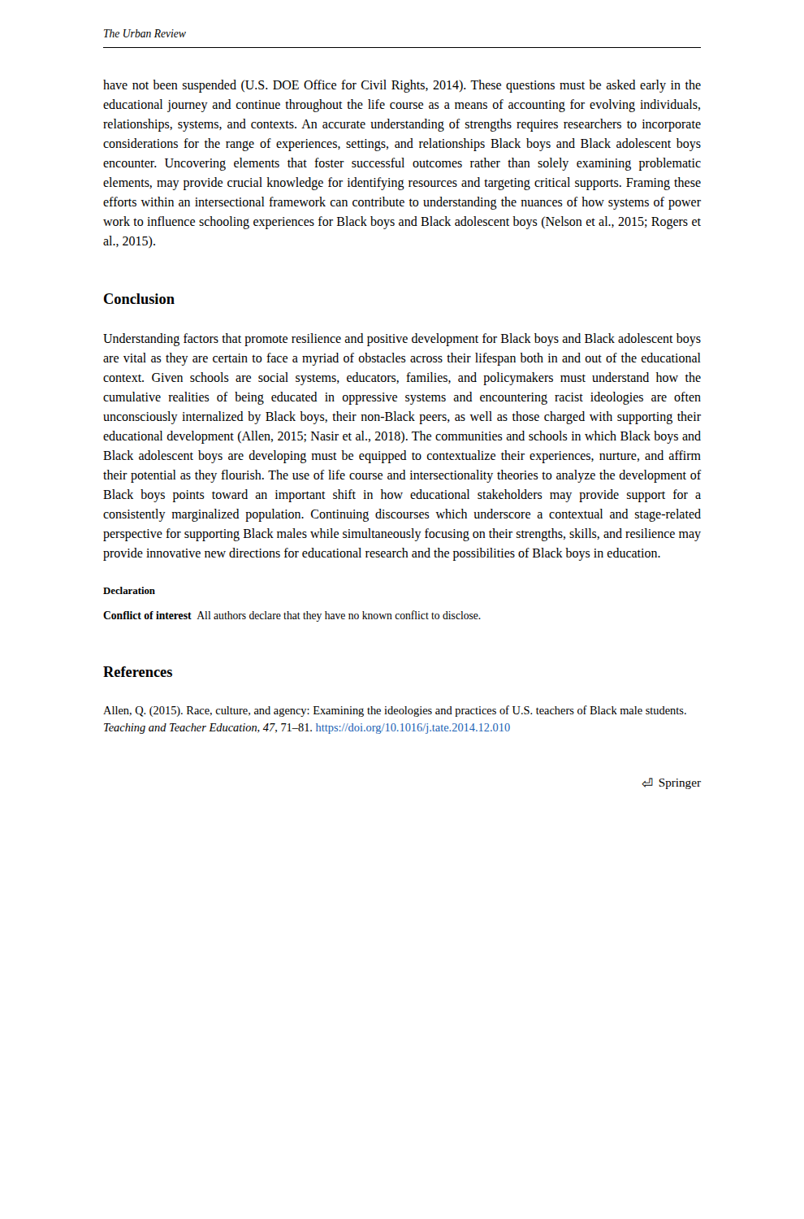The Urban Review
have not been suspended (U.S. DOE Office for Civil Rights, 2014). These questions must be asked early in the educational journey and continue throughout the life course as a means of accounting for evolving individuals, relationships, systems, and contexts. An accurate understanding of strengths requires researchers to incorporate considerations for the range of experiences, settings, and relationships Black boys and Black adolescent boys encounter. Uncovering elements that foster successful outcomes rather than solely examining problematic elements, may provide crucial knowledge for identifying resources and targeting critical supports. Framing these efforts within an intersectional framework can contribute to understanding the nuances of how systems of power work to influence schooling experiences for Black boys and Black adolescent boys (Nelson et al., 2015; Rogers et al., 2015).
Conclusion
Understanding factors that promote resilience and positive development for Black boys and Black adolescent boys are vital as they are certain to face a myriad of obstacles across their lifespan both in and out of the educational context. Given schools are social systems, educators, families, and policymakers must understand how the cumulative realities of being educated in oppressive systems and encountering racist ideologies are often unconsciously internalized by Black boys, their non-Black peers, as well as those charged with supporting their educational development (Allen, 2015; Nasir et al., 2018). The communities and schools in which Black boys and Black adolescent boys are developing must be equipped to contextualize their experiences, nurture, and affirm their potential as they flourish. The use of life course and intersectionality theories to analyze the development of Black boys points toward an important shift in how educational stakeholders may provide support for a consistently marginalized population. Continuing discourses which underscore a contextual and stage-related perspective for supporting Black males while simultaneously focusing on their strengths, skills, and resilience may provide innovative new directions for educational research and the possibilities of Black boys in education.
Declaration
Conflict of interest All authors declare that they have no known conflict to disclose.
References
Allen, Q. (2015). Race, culture, and agency: Examining the ideologies and practices of U.S. teachers of Black male students. Teaching and Teacher Education, 47, 71–81. https://doi.org/10.1016/j.tate.2014.12.010
⏎ Springer